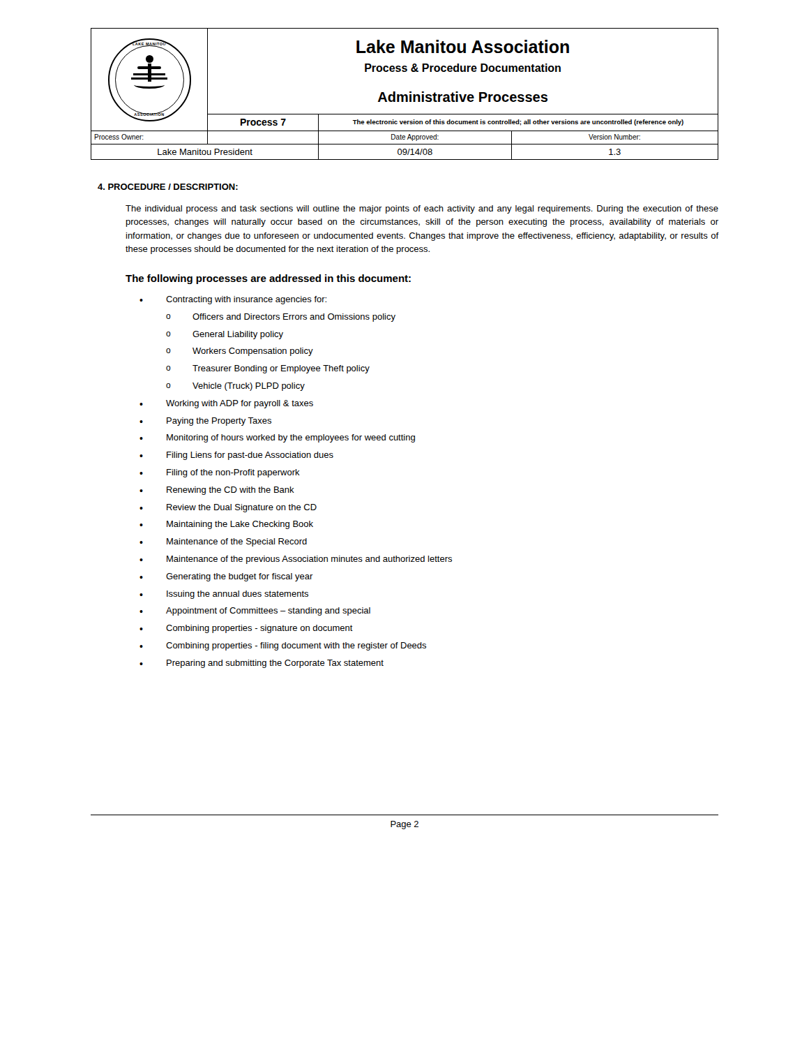| LAKE MANITOU ASSOCIATION | Lake Manitou Association Process & Procedure Documentation Administrative Processes |
| Process 7 | The electronic version of this document is controlled; all other versions are uncontrolled (reference only) |
| Process Owner: | | Date Approved: | Version Number: |
| Lake Manitou President | 09/14/08 | 1.3 |
4. PROCEDURE / DESCRIPTION:
The individual process and task sections will outline the major points of each activity and any legal requirements. During the execution of these processes, changes will naturally occur based on the circumstances, skill of the person executing the process, availability of materials or information, or changes due to unforeseen or undocumented events. Changes that improve the effectiveness, efficiency, adaptability, or results of these processes should be documented for the next iteration of the process.
The following processes are addressed in this document:
Contracting with insurance agencies for:
Officers and Directors Errors and Omissions policy
General Liability policy
Workers Compensation policy
Treasurer Bonding or Employee Theft policy
Vehicle (Truck) PLPD policy
Working with ADP for payroll & taxes
Paying the Property Taxes
Monitoring of hours worked by the employees for weed cutting
Filing Liens for past-due Association dues
Filing of the non-Profit paperwork
Renewing the CD with the Bank
Review the Dual Signature on the CD
Maintaining the Lake Checking Book
Maintenance of the Special Record
Maintenance of the previous Association minutes and authorized letters
Generating the budget for fiscal year
Issuing the annual dues statements
Appointment of Committees – standing and special
Combining properties - signature on document
Combining properties - filing document with the register of Deeds
Preparing and submitting the Corporate Tax statement
Page 2